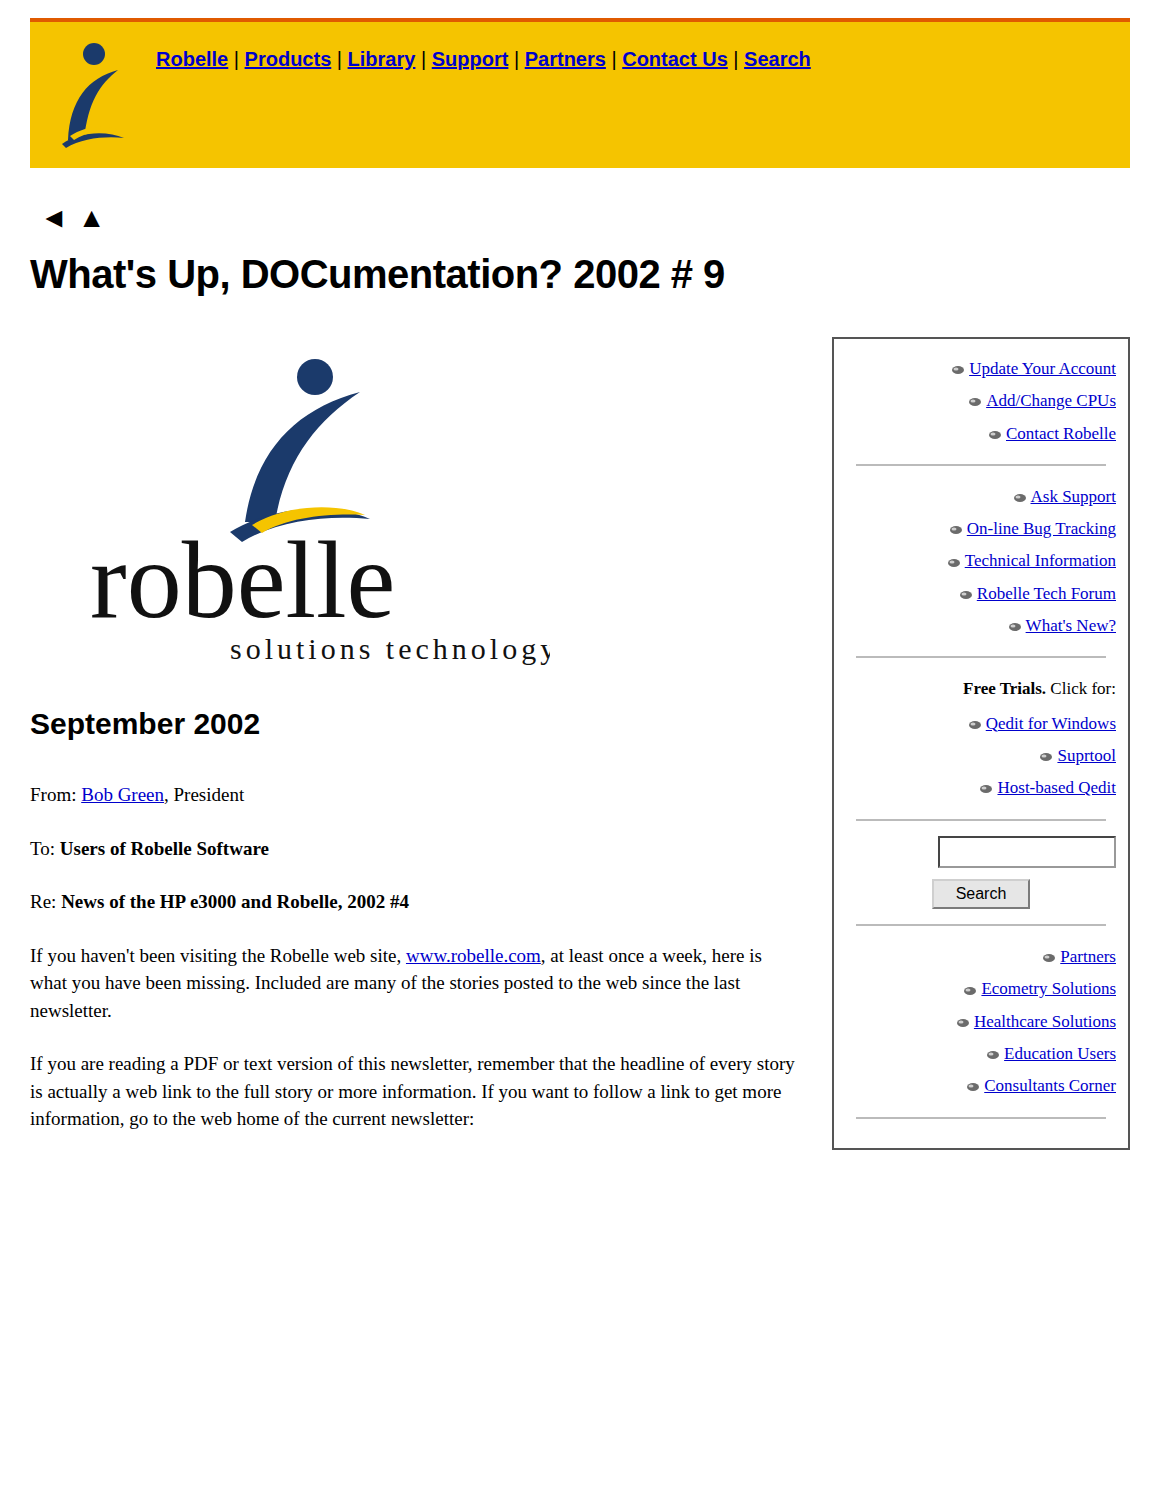Robelle | Products | Library | Support | Partners | Contact Us | Search
◄▲
What's Up, DOCumentation? 2002 # 9
robelle solutions technology
September 2002
From: Bob Green, President
To: Users of Robelle Software
Re: News of the HP e3000 and Robelle, 2002 #4
If you haven't been visiting the Robelle web site, www.robelle.com, at least once a week, here is what you have been missing. Included are many of the stories posted to the web since the last newsletter.
If you are reading a PDF or text version of this newsletter, remember that the headline of every story is actually a web link to the full story or more information. If you want to follow a link to get more information, go to the web home of the current newsletter:
Update Your Account
Add/Change CPUs
Contact Robelle
Ask Support
On-line Bug Tracking
Technical Information
Robelle Tech Forum
What's New?
Free Trials. Click for:
Qedit for Windows
Suprtool
Host-based Qedit
Partners
Ecometry Solutions
Healthcare Solutions
Education Users
Consultants Corner